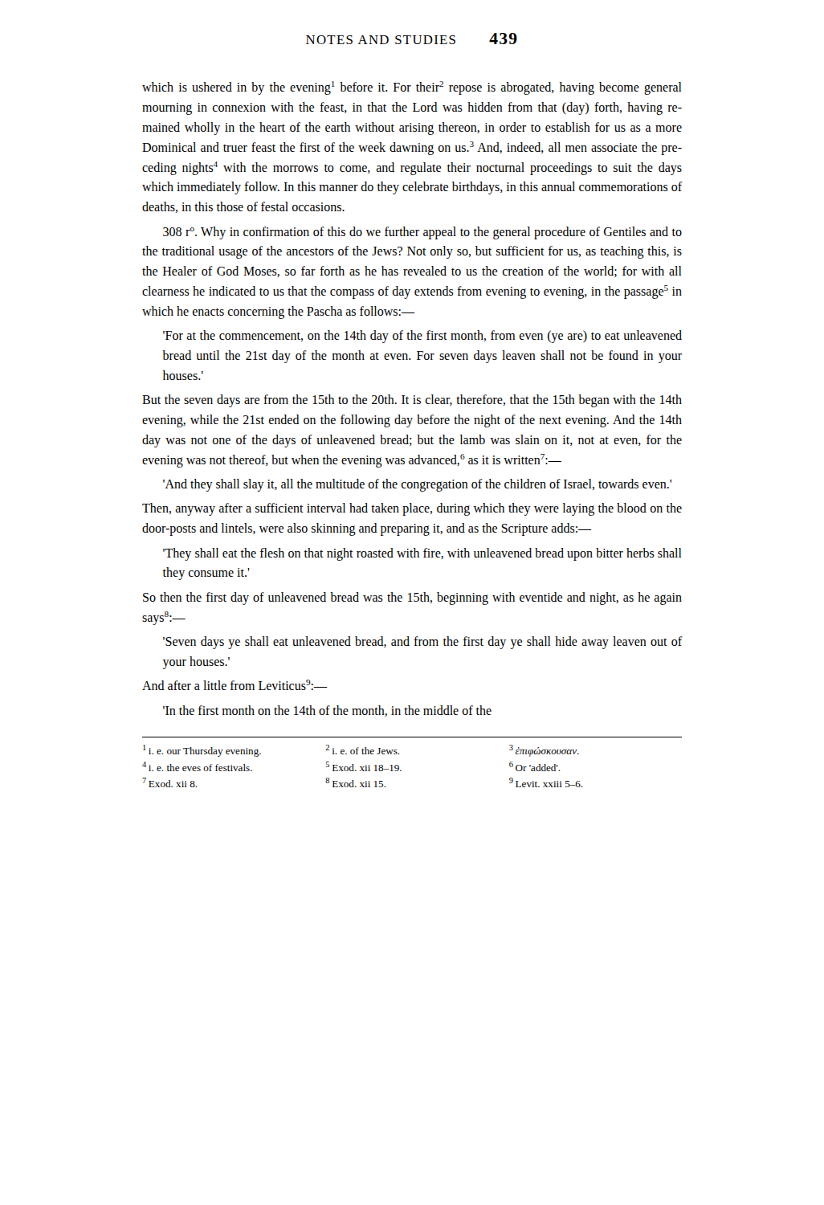Notes and Studies 439
which is ushered in by the evening1 before it. For their2 repose is abrogated, having become general mourning in connexion with the feast, in that the Lord was hidden from that (day) forth, having remained wholly in the heart of the earth without arising thereon, in order to establish for us as a more Dominical and truer feast the first of the week dawning on us.3 And, indeed, all men associate the preceding nights4 with the morrows to come, and regulate their nocturnal proceedings to suit the days which immediately follow. In this manner do they celebrate birthdays, in this annual commemorations of deaths, in this those of festal occasions.
308 ro. Why in confirmation of this do we further appeal to the general procedure of Gentiles and to the traditional usage of the ancestors of the Jews? Not only so, but sufficient for us, as teaching this, is the Healer of God Moses, so far forth as he has revealed to us the creation of the world; for with all clearness he indicated to us that the compass of day extends from evening to evening, in the passage5 in which he enacts concerning the Pascha as follows:—
'For at the commencement, on the 14th day of the first month, from even (ye are) to eat unleavened bread until the 21st day of the month at even. For seven days leaven shall not be found in your houses.'
But the seven days are from the 15th to the 20th. It is clear, therefore, that the 15th began with the 14th evening, while the 21st ended on the following day before the night of the next evening. And the 14th day was not one of the days of unleavened bread; but the lamb was slain on it, not at even, for the evening was not thereof, but when the evening was advanced,6 as it is written7:—
'And they shall slay it, all the multitude of the congregation of the children of Israel, towards even.'
Then, anyway after a sufficient interval had taken place, during which they were laying the blood on the door-posts and lintels, were also skinning and preparing it, and as the Scripture adds:—
'They shall eat the flesh on that night roasted with fire, with unleavened bread upon bitter herbs shall they consume it.'
So then the first day of unleavened bread was the 15th, beginning with eventide and night, as he again says8:—
'Seven days ye shall eat unleavened bread, and from the first day ye shall hide away leaven out of your houses.'
And after a little from Leviticus9:—
'In the first month on the 14th of the month, in the middle of the
1i. e. our Thursday evening.
2i. e. of the Jews.
3 ἐπιφώσκουσαν.
4i. e. the eves of festivals.
5 Exod. xii 18–19.
6 Or 'added'.
7 Exod. xii 8.
8 Exod. xii 15.
9 Levit. xxiii 5–6.